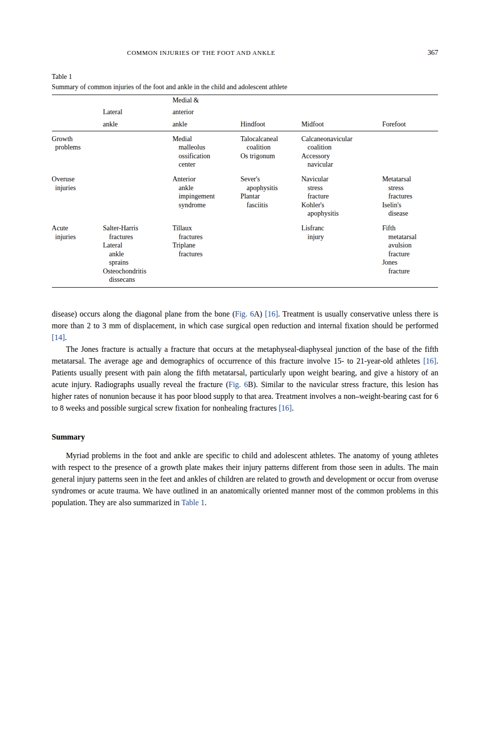Common injuries of the foot and ankle 367
Table 1
Summary of common injuries of the foot and ankle in the child and adolescent athlete
| | | Medial & | | | |
| --- | --- | --- | --- | --- | --- |
| | Lateral | anterior | | | |
| | ankle | ankle | Hindfoot | Midfoot | Forefoot |
| Growth problems | | Medial malleolus ossification center | Talocalcaneal coalition Os trigonum | Calcaneonavicular coalition Accessory navicular | |
| Overuse injuries | | Anterior ankle impingement syndrome | Sever's apophysitis Plantar fasciitis | Navicular stress fracture Kohler's apophysitis | Metatarsal stress fractures Iselin's disease |
| Acute injuries | Salter-Harris fractures Lateral ankle sprains Osteochondritis dissecans | Tillaux fractures Triplane fractures | | Lisfranc injury | Fifth metatarsal avulsion fracture Jones fracture |
disease) occurs along the diagonal plane from the bone (Fig. 6 A) [16]. Treatment is usually conservative unless there is more than 2 to 3 mm of displacement, in which case surgical open reduction and internal fixation should be performed [14].
The Jones fracture is actually a fracture that occurs at the metaphyseal-diaphyseal junction of the base of the fifth metatarsal. The average age and demographics of occurrence of this fracture involve 15- to 21-year-old athletes [16]. Patients usually present with pain along the fifth metatarsal, particularly upon weight bearing, and give a history of an acute injury. Radiographs usually reveal the fracture (Fig. 6 B). Similar to the navicular stress fracture, this lesion has higher rates of nonunion because it has poor blood supply to that area. Treatment involves a non–weight-bearing cast for 6 to 8 weeks and possible surgical screw fixation for nonhealing fractures [16].
Summary
Myriad problems in the foot and ankle are specific to child and adolescent athletes. The anatomy of young athletes with respect to the presence of a growth plate makes their injury patterns different from those seen in adults. The main general injury patterns seen in the feet and ankles of children are related to growth and development or occur from overuse syndromes or acute trauma. We have outlined in an anatomically oriented manner most of the common problems in this population. They are also summarized in Table 1.